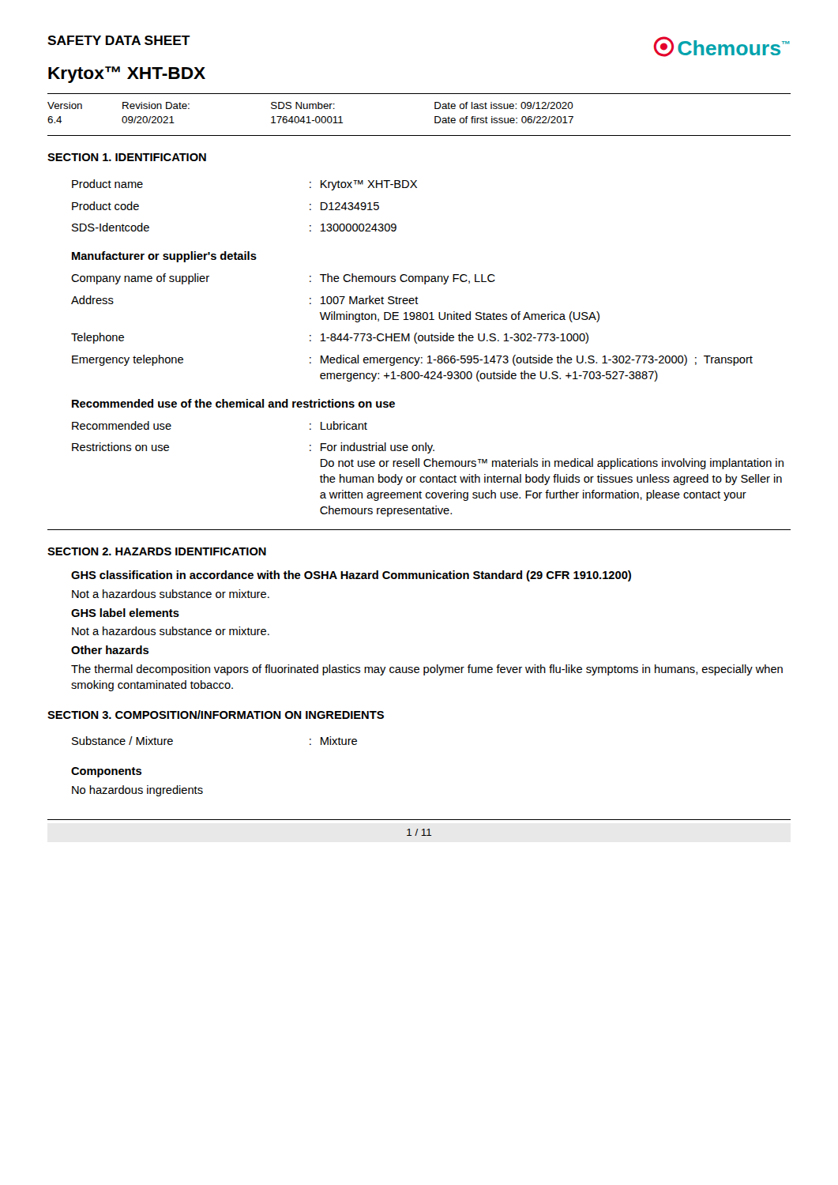SAFETY DATA SHEET
Krytox™ XHT-BDX
⦿Chemours™
| Version 6.4 | Revision Date: 09/20/2021 | SDS Number: 1764041-00011 | Date of last issue: 09/12/2020 Date of first issue: 06/22/2017 |
SECTION 1. IDENTIFICATION
| Product name | : | Krytox™ XHT-BDX |
| Product code | : | D12434915 |
| SDS-Identcode | : | 130000024309 |
Manufacturer or supplier's details
| Company name of supplier | : | The Chemours Company FC, LLC |
| Address | : | 1007 Market Street Wilmington, DE 19801 United States of America (USA) |
| Telephone | : | 1-844-773-CHEM (outside the U.S. 1-302-773-1000) |
| Emergency telephone | : | Medical emergency: 1-866-595-1473 (outside the U.S. 1-302-773-2000) ; Transport emergency: +1-800-424-9300 (outside the U.S. +1-703-527-3887) |
Recommended use of the chemical and restrictions on use
| Recommended use | : | Lubricant |
| Restrictions on use | : | For industrial use only. Do not use or resell Chemours™ materials in medical applications involving implantation in the human body or contact with internal body fluids or tissues unless agreed to by Seller in a written agreement covering such use. For further information, please contact your Chemours representative. |
SECTION 2. HAZARDS IDENTIFICATION
GHS classification in accordance with the OSHA Hazard Communication Standard (29 CFR 1910.1200)
Not a hazardous substance or mixture.
GHS label elements
Not a hazardous substance or mixture.
Other hazards
The thermal decomposition vapors of fluorinated plastics may cause polymer fume fever with flu-like symptoms in humans, especially when smoking contaminated tobacco.
SECTION 3. COMPOSITION/INFORMATION ON INGREDIENTS
| Substance / Mixture | : | Mixture |
Components
No hazardous ingredients
1 / 11